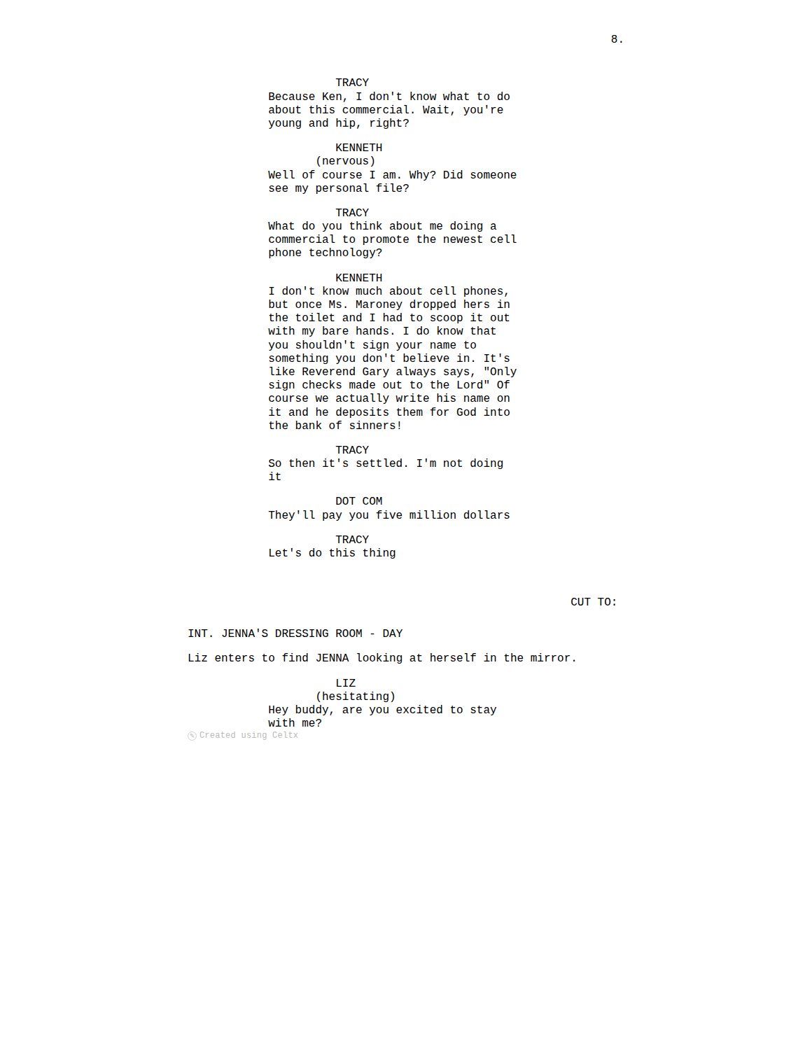8.
TRACY
Because Ken, I don't know what to do about this commercial. Wait, you're young and hip, right?
KENNETH
(nervous)
Well of course I am. Why? Did someone see my personal file?
TRACY
What do you think about me doing a commercial to promote the newest cell phone technology?
KENNETH
I don't know much about cell phones, but once Ms. Maroney dropped hers in the toilet and I had to scoop it out with my bare hands. I do know that you shouldn't sign your name to something you don't believe in. It's like Reverend Gary always says, "Only sign checks made out to the Lord" Of course we actually write his name on it and he deposits them for God into the bank of sinners!
TRACY
So then it's settled. I'm not doing it
DOT COM
They'll pay you five million dollars
TRACY
Let's do this thing
CUT TO:
INT. JENNA'S DRESSING ROOM - DAY
Liz enters to find JENNA looking at herself in the mirror.
LIZ
(hesitating)
Hey buddy, are you excited to stay with me?
✎Created using Celtx